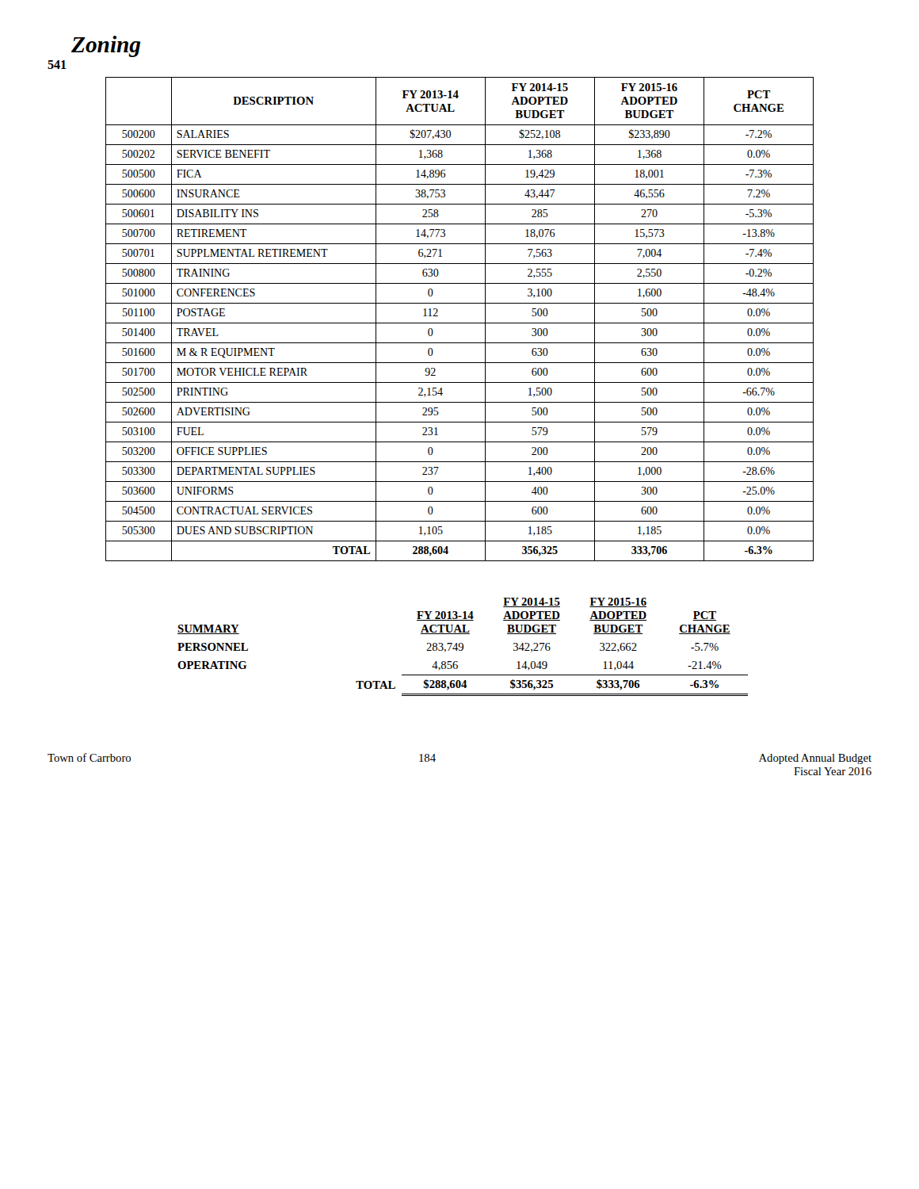Zoning
541
| | DESCRIPTION | FY 2013-14 ACTUAL | FY 2014-15 ADOPTED BUDGET | FY 2015-16 ADOPTED BUDGET | PCT CHANGE |
| --- | --- | --- | --- | --- | --- |
| 500200 | SALARIES | $207,430 | $252,108 | $233,890 | -7.2% |
| 500202 | SERVICE BENEFIT | 1,368 | 1,368 | 1,368 | 0.0% |
| 500500 | FICA | 14,896 | 19,429 | 18,001 | -7.3% |
| 500600 | INSURANCE | 38,753 | 43,447 | 46,556 | 7.2% |
| 500601 | DISABILITY INS | 258 | 285 | 270 | -5.3% |
| 500700 | RETIREMENT | 14,773 | 18,076 | 15,573 | -13.8% |
| 500701 | SUPPLMENTAL RETIREMENT | 6,271 | 7,563 | 7,004 | -7.4% |
| 500800 | TRAINING | 630 | 2,555 | 2,550 | -0.2% |
| 501000 | CONFERENCES | 0 | 3,100 | 1,600 | -48.4% |
| 501100 | POSTAGE | 112 | 500 | 500 | 0.0% |
| 501400 | TRAVEL | 0 | 300 | 300 | 0.0% |
| 501600 | M & R EQUIPMENT | 0 | 630 | 630 | 0.0% |
| 501700 | MOTOR VEHICLE REPAIR | 92 | 600 | 600 | 0.0% |
| 502500 | PRINTING | 2,154 | 1,500 | 500 | -66.7% |
| 502600 | ADVERTISING | 295 | 500 | 500 | 0.0% |
| 503100 | FUEL | 231 | 579 | 579 | 0.0% |
| 503200 | OFFICE SUPPLIES | 0 | 200 | 200 | 0.0% |
| 503300 | DEPARTMENTAL SUPPLIES | 237 | 1,400 | 1,000 | -28.6% |
| 503600 | UNIFORMS | 0 | 400 | 300 | -25.0% |
| 504500 | CONTRACTUAL SERVICES | 0 | 600 | 600 | 0.0% |
| 505300 | DUES AND SUBSCRIPTION | 1,105 | 1,185 | 1,185 | 0.0% |
| | TOTAL | 288,604 | 356,325 | 333,706 | -6.3% |
| SUMMARY | FY 2013-14 ACTUAL | FY 2014-15 ADOPTED BUDGET | FY 2015-16 ADOPTED BUDGET | PCT CHANGE |
| --- | --- | --- | --- | --- |
| PERSONNEL | 283,749 | 342,276 | 322,662 | -5.7% |
| OPERATING | 4,856 | 14,049 | 11,044 | -21.4% |
| TOTAL | $288,604 | $356,325 | $333,706 | -6.3% |
Town of Carrboro 184 Adopted Annual Budget
Fiscal Year 2016